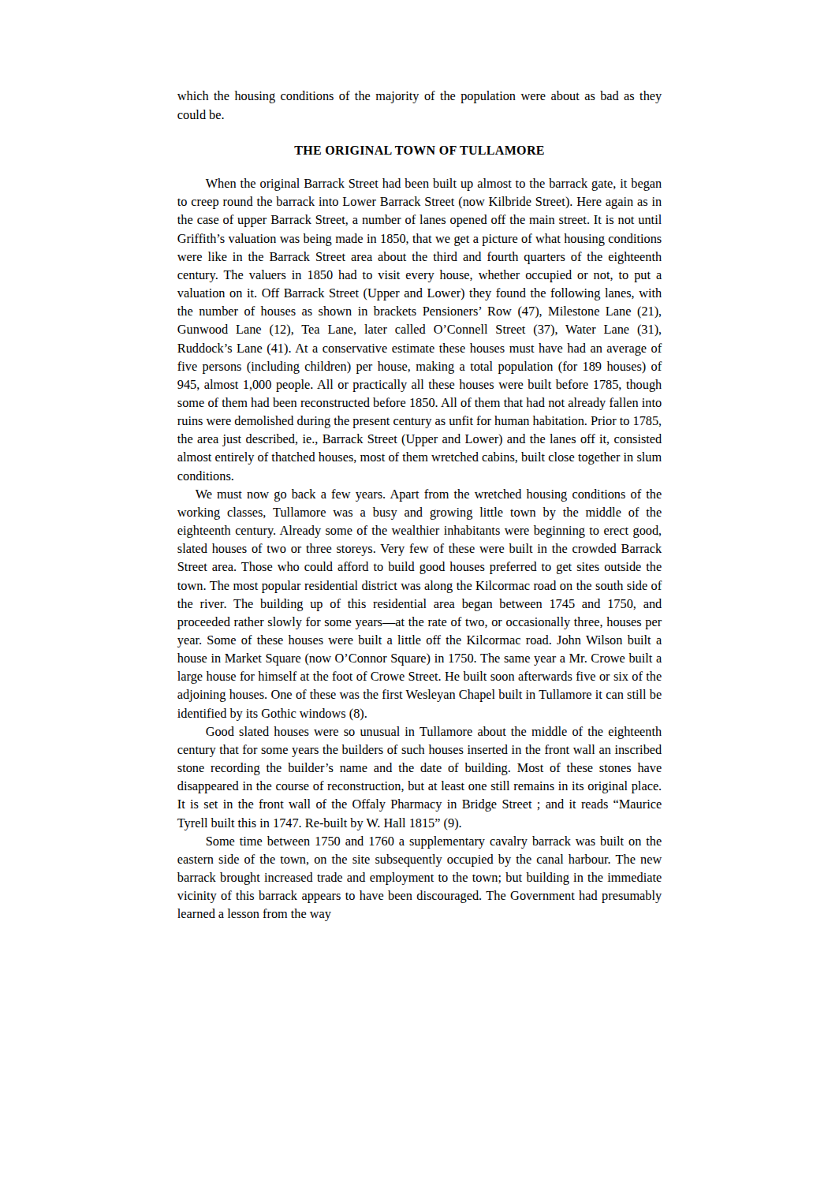which the housing conditions of the majority of the population were about as bad as they could be.
The Original Town of Tullamore
When the original Barrack Street had been built up almost to the barrack gate, it began to creep round the barrack into Lower Barrack Street (now Kilbride Street). Here again as in the case of upper Barrack Street, a number of lanes opened off the main street. It is not until Griffith’s valuation was being made in 1850, that we get a picture of what housing conditions were like in the Barrack Street area about the third and fourth quarters of the eighteenth century. The valuers in 1850 had to visit every house, whether occupied or not, to put a valuation on it. Off Barrack Street (Upper and Lower) they found the following lanes, with the number of houses as shown in brackets Pensioners’ Row (47), Milestone Lane (21), Gunwood Lane (12), Tea Lane, later called O’Connell Street (37), Water Lane (31), Ruddock’s Lane (41). At a conservative estimate these houses must have had an average of five persons (including children) per house, making a total population (for 189 houses) of 945, almost 1,000 people. All or practically all these houses were built before 1785, though some of them had been reconstructed before 1850. All of them that had not already fallen into ruins were demolished during the present century as unfit for human habitation. Prior to 1785, the area just described, ie., Barrack Street (Upper and Lower) and the lanes off it, consisted almost entirely of thatched houses, most of them wretched cabins, built close together in slum conditions.
We must now go back a few years. Apart from the wretched housing conditions of the working classes, Tullamore was a busy and growing little town by the middle of the eighteenth century. Already some of the wealthier inhabitants were beginning to erect good, slated houses of two or three storeys. Very few of these were built in the crowded Barrack Street area. Those who could afford to build good houses preferred to get sites outside the town. The most popular residential district was along the Kilcormac road on the south side of the river. The building up of this residential area began between 1745 and 1750, and proceeded rather slowly for some years—at the rate of two, or occasionally three, houses per year. Some of these houses were built a little off the Kilcormac road. John Wilson built a house in Market Square (now O’Connor Square) in 1750. The same year a Mr. Crowe built a large house for himself at the foot of Crowe Street. He built soon afterwards five or six of the adjoining houses. One of these was the first Wesleyan Chapel built in Tullamore it can still be identified by its Gothic windows (8).
Good slated houses were so unusual in Tullamore about the middle of the eighteenth century that for some years the builders of such houses inserted in the front wall an inscribed stone recording the builder’s name and the date of building. Most of these stones have disappeared in the course of reconstruction, but at least one still remains in its original place. It is set in the front wall of the Offaly Pharmacy in Bridge Street ; and it reads “Maurice Tyrell built this in 1747. Re-built by W. Hall 1815” (9).
Some time between 1750 and 1760 a supplementary cavalry barrack was built on the eastern side of the town, on the site subsequently occupied by the canal harbour. The new barrack brought increased trade and employment to the town; but building in the immediate vicinity of this barrack appears to have been discouraged. The Government had presumably learned a lesson from the way